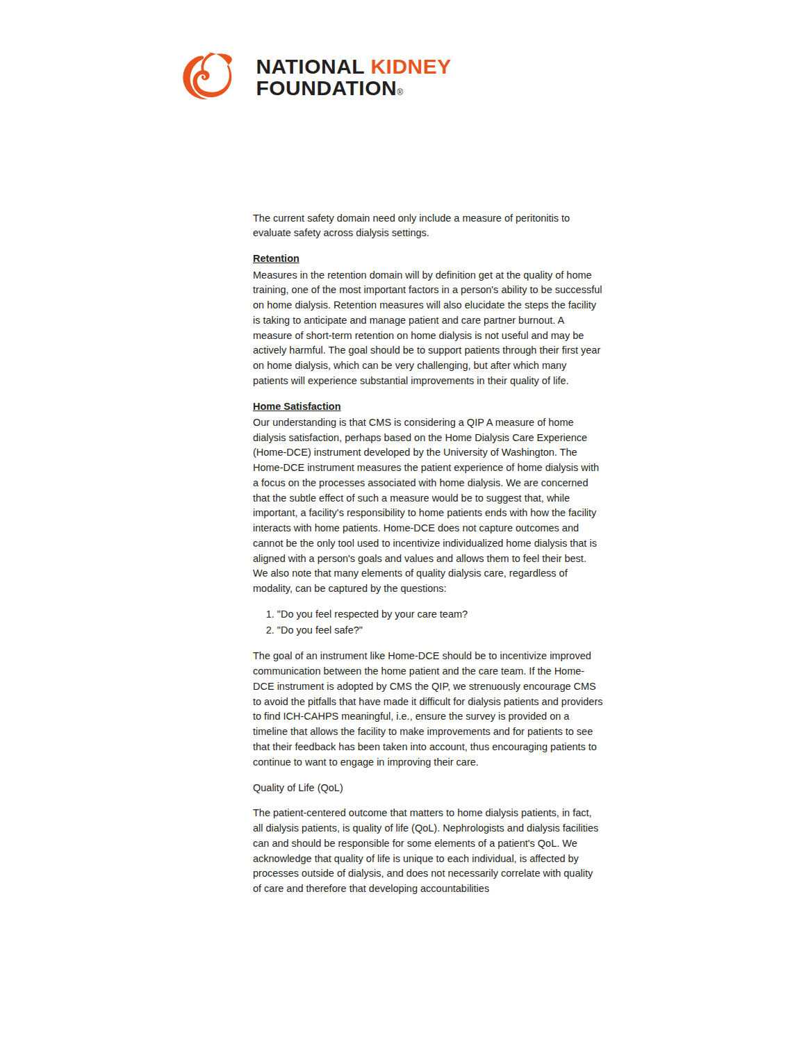NATIONAL KIDNEY
FOUNDATION®
The current safety domain need only include a measure of peritonitis to evaluate safety across dialysis settings.
Retention
Measures in the retention domain will by definition get at the quality of home training, one of the most important factors in a person's ability to be successful on home dialysis. Retention measures will also elucidate the steps the facility is taking to anticipate and manage patient and care partner burnout. A measure of short-term retention on home dialysis is not useful and may be actively harmful. The goal should be to support patients through their first year on home dialysis, which can be very challenging, but after which many patients will experience substantial improvements in their quality of life.
Home Satisfaction
Our understanding is that CMS is considering a QIP A measure of home dialysis satisfaction, perhaps based on the Home Dialysis Care Experience (Home-DCE) instrument developed by the University of Washington. The Home-DCE instrument measures the patient experience of home dialysis with a focus on the processes associated with home dialysis. We are concerned that the subtle effect of such a measure would be to suggest that, while important, a facility's responsibility to home patients ends with how the facility interacts with home patients. Home-DCE does not capture outcomes and cannot be the only tool used to incentivize individualized home dialysis that is aligned with a person's goals and values and allows them to feel their best. We also note that many elements of quality dialysis care, regardless of modality, can be captured by the questions:
"Do you feel respected by your care team?
"Do you feel safe?"
The goal of an instrument like Home-DCE should be to incentivize improved communication between the home patient and the care team. If the Home-DCE instrument is adopted by CMS the QIP, we strenuously encourage CMS to avoid the pitfalls that have made it difficult for dialysis patients and providers to find ICH-CAHPS meaningful, i.e., ensure the survey is provided on a timeline that allows the facility to make improvements and for patients to see that their feedback has been taken into account, thus encouraging patients to continue to want to engage in improving their care.
Quality of Life (QoL)
The patient-centered outcome that matters to home dialysis patients, in fact, all dialysis patients, is quality of life (QoL). Nephrologists and dialysis facilities can and should be responsible for some elements of a patient's QoL. We acknowledge that quality of life is unique to each individual, is affected by processes outside of dialysis, and does not necessarily correlate with quality of care and therefore that developing accountabilities